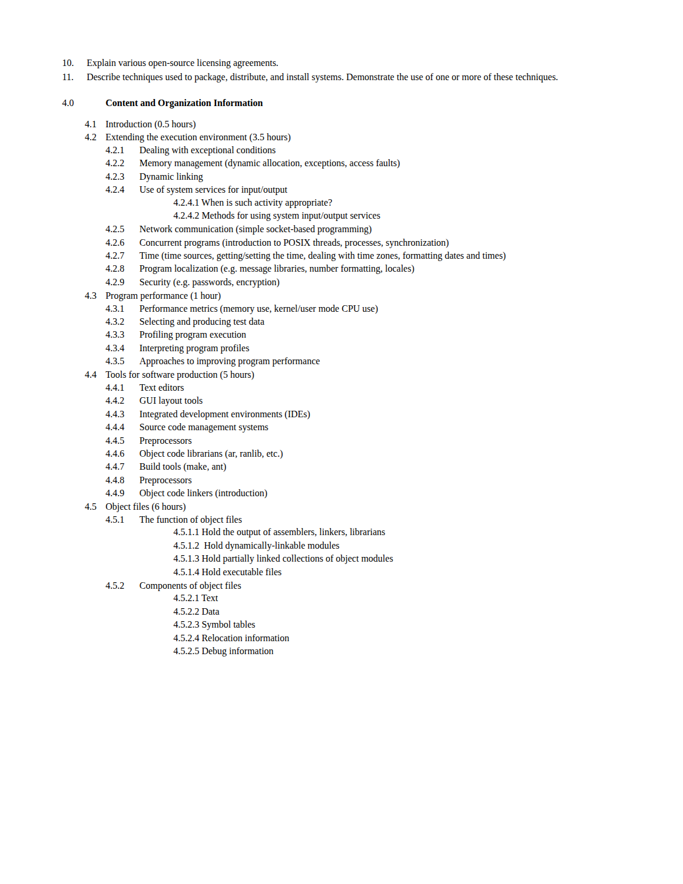10. Explain various open-source licensing agreements.
11. Describe techniques used to package, distribute, and install systems. Demonstrate the use of one or more of these techniques.
4.0
Content and Organization Information
4.1 Introduction (0.5 hours)
4.2 Extending the execution environment (3.5 hours)
4.2.1 Dealing with exceptional conditions
4.2.2 Memory management (dynamic allocation, exceptions, access faults)
4.2.3 Dynamic linking
4.2.4 Use of system services for input/output
4.2.4.1 When is such activity appropriate?
4.2.4.2 Methods for using system input/output services
4.2.5 Network communication (simple socket-based programming)
4.2.6 Concurrent programs (introduction to POSIX threads, processes, synchronization)
4.2.7 Time (time sources, getting/setting the time, dealing with time zones, formatting dates and times)
4.2.8 Program localization (e.g. message libraries, number formatting, locales)
4.2.9 Security (e.g. passwords, encryption)
4.3 Program performance (1 hour)
4.3.1 Performance metrics (memory use, kernel/user mode CPU use)
4.3.2 Selecting and producing test data
4.3.3 Profiling program execution
4.3.4 Interpreting program profiles
4.3.5 Approaches to improving program performance
4.4 Tools for software production (5 hours)
4.4.1 Text editors
4.4.2 GUI layout tools
4.4.3 Integrated development environments (IDEs)
4.4.4 Source code management systems
4.4.5 Preprocessors
4.4.6 Object code librarians (ar, ranlib, etc.)
4.4.7 Build tools (make, ant)
4.4.8 Preprocessors
4.4.9 Object code linkers (introduction)
4.5 Object files (6 hours)
4.5.1 The function of object files
4.5.1.1 Hold the output of assemblers, linkers, librarians
4.5.1.2 Hold dynamically-linkable modules
4.5.1.3 Hold partially linked collections of object modules
4.5.1.4 Hold executable files
4.5.2 Components of object files
4.5.2.1 Text
4.5.2.2 Data
4.5.2.3 Symbol tables
4.5.2.4 Relocation information
4.5.2.5 Debug information